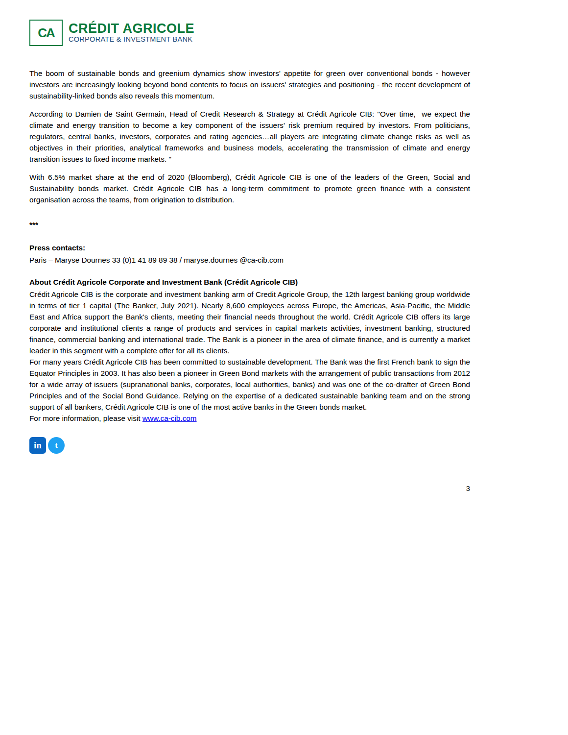| CA | CRÉDIT AGRICOLE CORPORATE & INVESTMENT BANK |
The boom of sustainable bonds and greenium dynamics show investors' appetite for green over conventional bonds - however investors are increasingly looking beyond bond contents to focus on issuers' strategies and positioning - the recent development of sustainability-linked bonds also reveals this momentum.
According to Damien de Saint Germain, Head of Credit Research & Strategy at Crédit Agricole CIB: "Over time, we expect the climate and energy transition to become a key component of the issuers' risk premium required by investors. From politicians, regulators, central banks, investors, corporates and rating agencies…all players are integrating climate change risks as well as objectives in their priorities, analytical frameworks and business models, accelerating the transmission of climate and energy transition issues to fixed income markets. "
With 6.5% market share at the end of 2020 (Bloomberg), Crédit Agricole CIB is one of the leaders of the Green, Social and Sustainability bonds market. Crédit Agricole CIB has a long-term commitment to promote green finance with a consistent organisation across the teams, from origination to distribution.
***
Press contacts:
Paris – Maryse Dournes 33 (0)1 41 89 89 38 / maryse.dournes @ca-cib.com
About Crédit Agricole Corporate and Investment Bank (Crédit Agricole CIB)
Crédit Agricole CIB is the corporate and investment banking arm of Credit Agricole Group, the 12th largest banking group worldwide in terms of tier 1 capital (The Banker, July 2021). Nearly 8,600 employees across Europe, the Americas, Asia-Pacific, the Middle East and Africa support the Bank's clients, meeting their financial needs throughout the world. Crédit Agricole CIB offers its large corporate and institutional clients a range of products and services in capital markets activities, investment banking, structured finance, commercial banking and international trade. The Bank is a pioneer in the area of climate finance, and is currently a market leader in this segment with a complete offer for all its clients.
For many years Crédit Agricole CIB has been committed to sustainable development. The Bank was the first French bank to sign the Equator Principles in 2003. It has also been a pioneer in Green Bond markets with the arrangement of public transactions from 2012 for a wide array of issuers (supranational banks, corporates, local authorities, banks) and was one of the co-drafter of Green Bond Principles and of the Social Bond Guidance. Relying on the expertise of a dedicated sustainable banking team and on the strong support of all bankers, Crédit Agricole CIB is one of the most active banks in the Green bonds market.
For more information, please visit www.ca-cib.com
in t
3